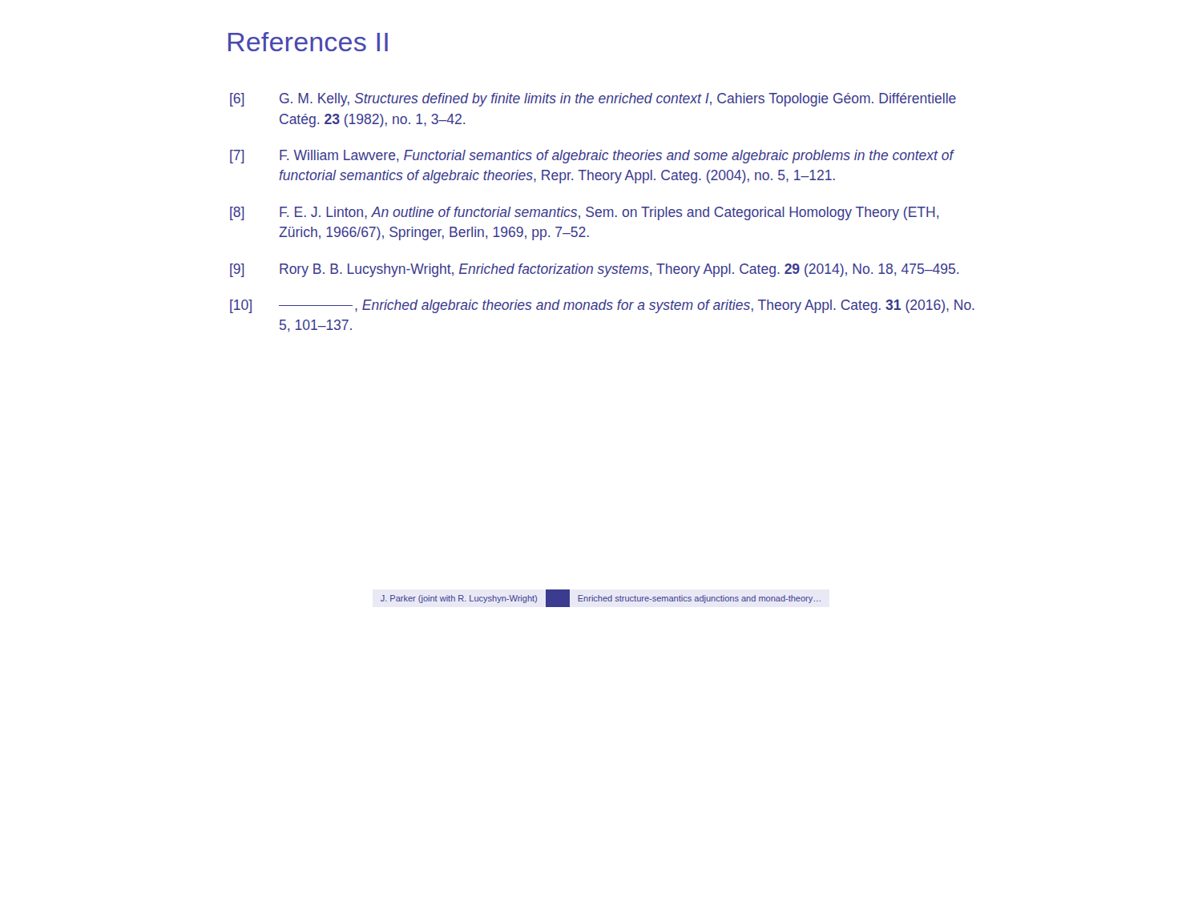References II
[6]
G. M. Kelly, Structures defined by finite limits in the enriched context I, Cahiers Topologie Géom. Différentielle Catég. 23 (1982), no. 1, 3–42.
[7]
F. William Lawvere, Functorial semantics of algebraic theories and some algebraic problems in the context of functorial semantics of algebraic theories, Repr. Theory Appl. Categ. (2004), no. 5, 1–121.
[8]
F. E. J. Linton, An outline of functorial semantics, Sem. on Triples and Categorical Homology Theory (ETH, Zürich, 1966/67), Springer, Berlin, 1969, pp. 7–52.
[9]
Rory B. B. Lucyshyn-Wright, Enriched factorization systems, Theory Appl. Categ. 29 (2014), No. 18, 475–495.
[10]
, Enriched algebraic theories and monads for a system of arities, Theory Appl. Categ. 31 (2016), No. 5, 101–137.
J. Parker (joint with R. Lucyshyn-Wright)
Enriched structure-semantics adjunctions and monad-theory…